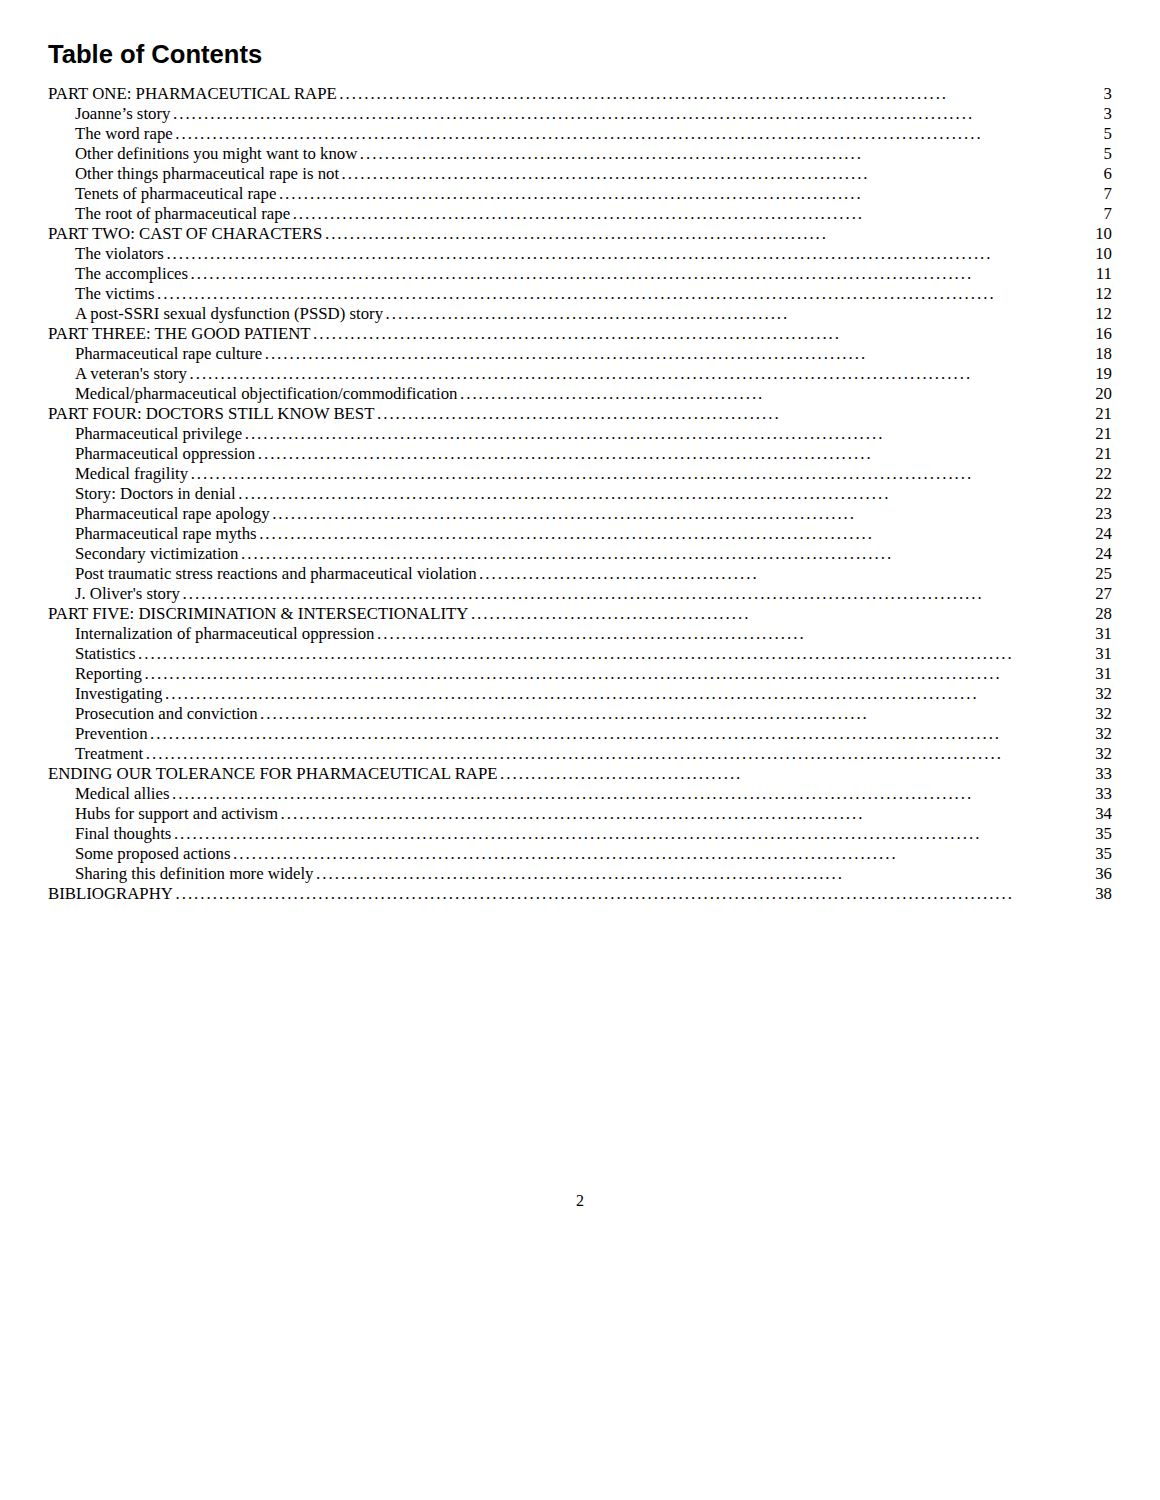Table of Contents
PART ONE: PHARMACEUTICAL RAPE.................................................................................................. 3
Joanne’s story................................................................................................................................. 3
The word rape.................................................................................................................................. 5
Other definitions you might want to know................................................................................. 5
Other things pharmaceutical rape is not..................................................................................... 6
Tenets of pharmaceutical rape.............................................................................................. 7
The root of pharmaceutical rape............................................................................................ 7
PART TWO: CAST OF CHARACTERS................................................................................. 10
The violators..................................................................................................................................... 10
The accomplices.............................................................................................................................. 11
The victims....................................................................................................................................... 12
A post-SSRI sexual dysfunction (PSSD) story................................................................. 12
PART THREE: THE GOOD PATIENT..................................................................................... 16
Pharmaceutical rape culture................................................................................................. 18
A veteran's story.............................................................................................................................. 19
Medical/pharmaceutical objectification/commodification................................................. 20
PART FOUR: DOCTORS STILL KNOW BEST................................................................. 21
Pharmaceutical privilege....................................................................................................... 21
Pharmaceutical oppression................................................................................................... 21
Medical fragility.............................................................................................................................. 22
Story: Doctors in denial......................................................................................................... 22
Pharmaceutical rape apology.............................................................................................. 23
Pharmaceutical rape myths................................................................................................... 24
Secondary victimization......................................................................................................... 24
Post traumatic stress reactions and pharmaceutical violation............................................. 25
J. Oliver's story................................................................................................................................. 27
PART FIVE: DISCRIMINATION & INTERSECTIONALITY............................................. 28
Internalization of pharmaceutical oppression..................................................................... 31
Statistics............................................................................................................................................. 31
Reporting.......................................................................................................................................... 31
Investigating................................................................................................................................... 32
Prosecution and conviction.................................................................................................. 32
Prevention......................................................................................................................................... 32
Treatment.......................................................................................................................................... 32
ENDING OUR TOLERANCE FOR PHARMACEUTICAL RAPE....................................... 33
Medical allies................................................................................................................................. 33
Hubs for support and activism.............................................................................................. 34
Final thoughts.................................................................................................................................. 35
Some proposed actions........................................................................................................... 35
Sharing this definition more widely..................................................................................... 36
BIBLIOGRAPHY....................................................................................................................................... 38
2